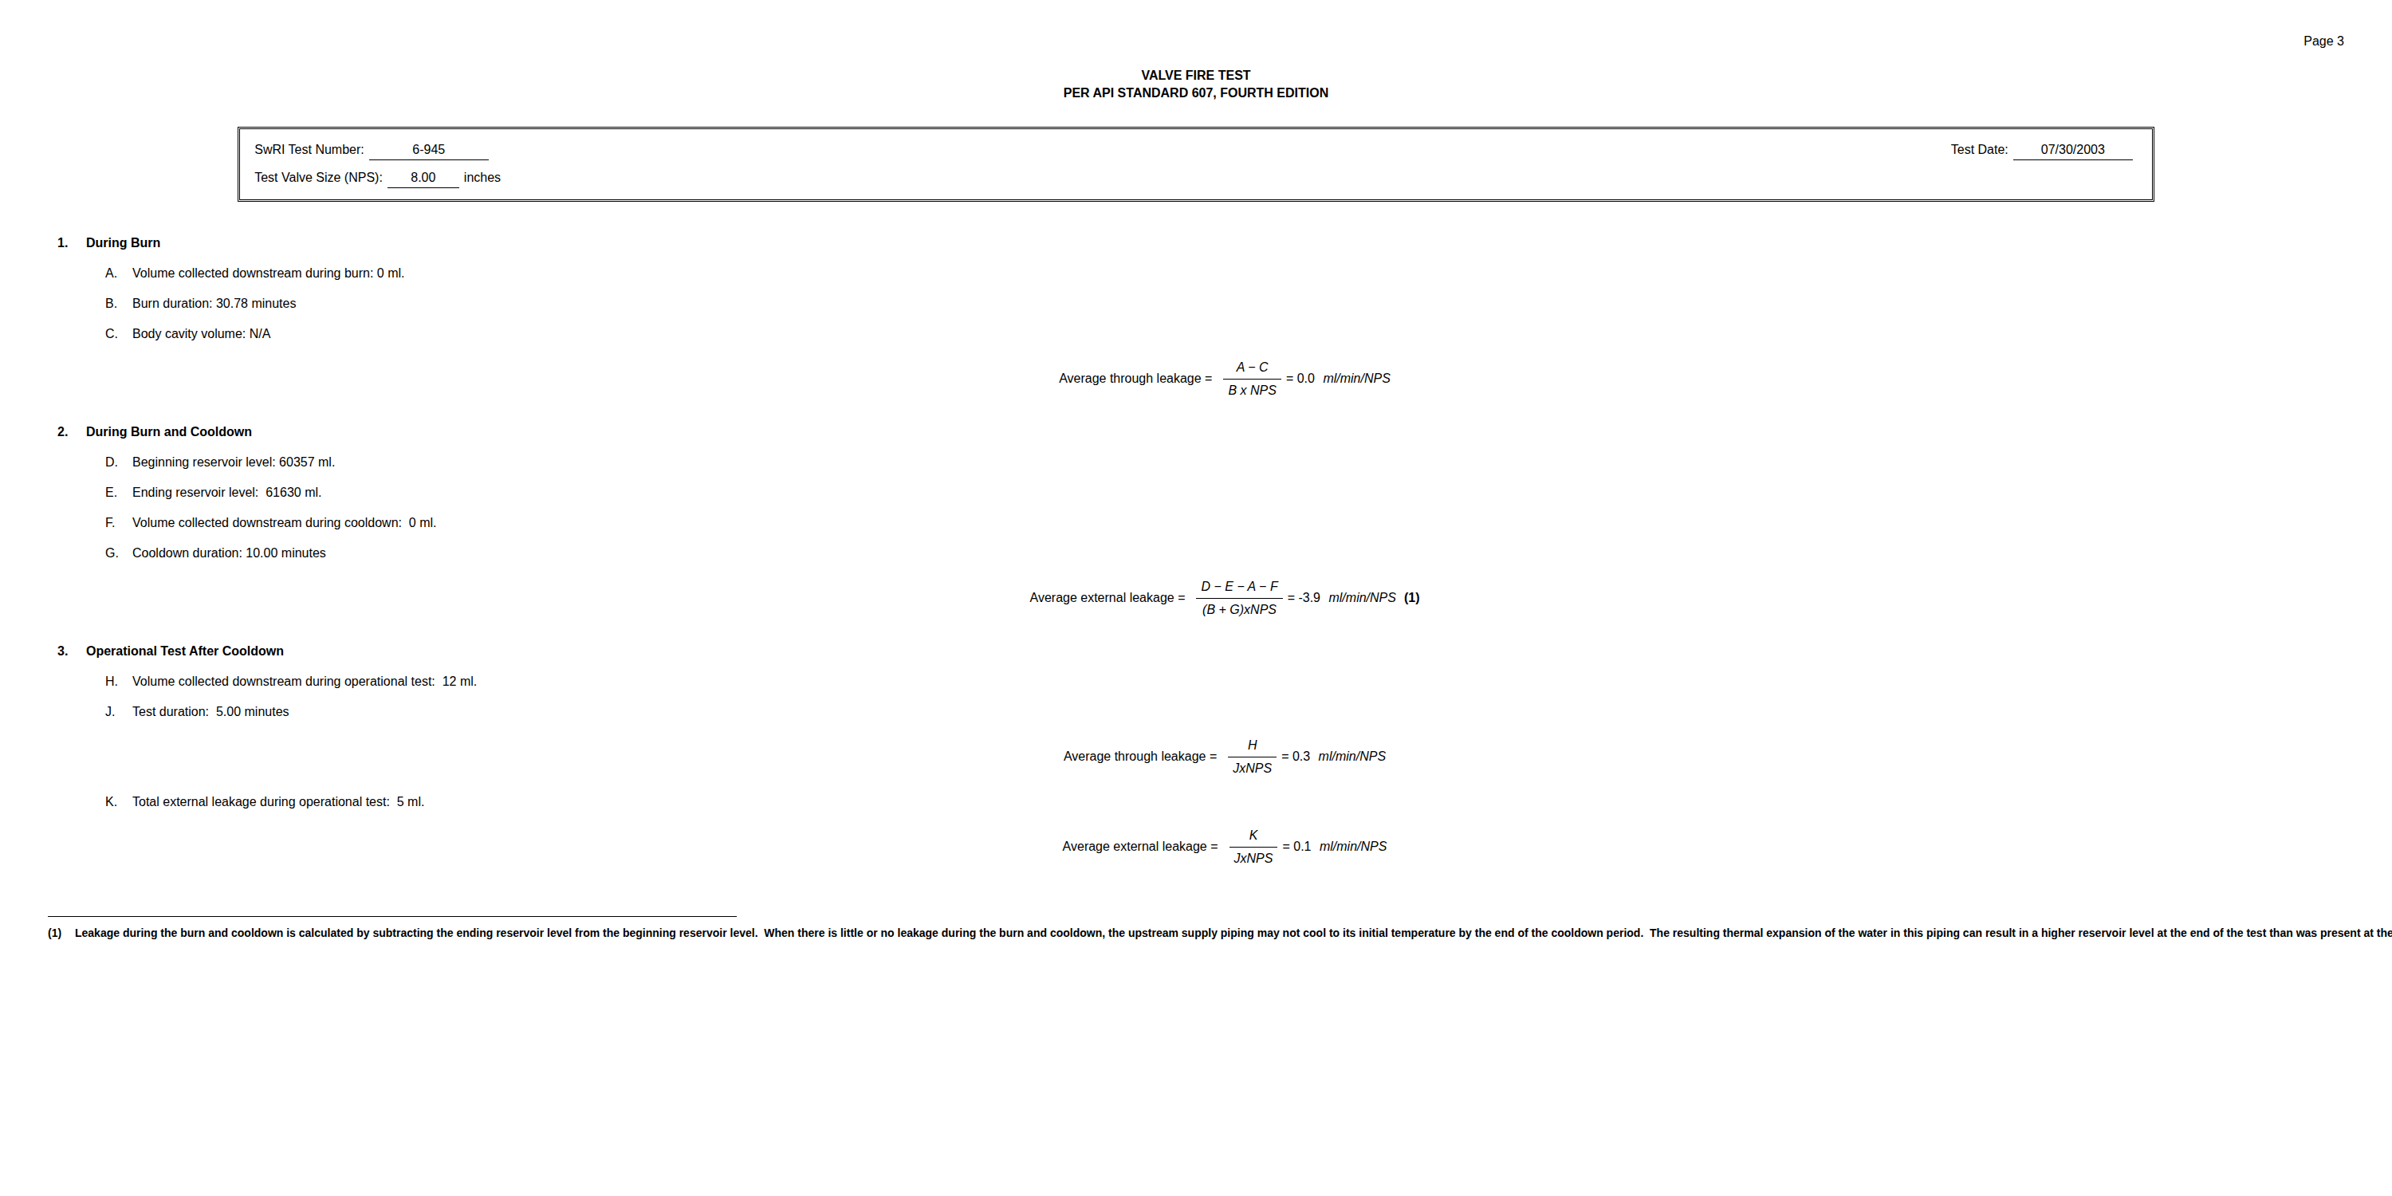Page 3
VALVE FIRE TEST
PER API STANDARD 607, FOURTH EDITION
SwRI Test Number: 6-945 Test Date: 07/30/2003
Test Valve Size (NPS): 8.00 inches
During Burn
A. Volume collected downstream during burn: 0 ml.
B. Burn duration: 30.78 minutes
C. Body cavity volume: N/A
Average through leakage = A − C B x NPS = 0.0 ml/min/NPS
During Burn and Cooldown
D. Beginning reservoir level: 60357 ml.
E. Ending reservoir level: 61630 ml.
F. Volume collected downstream during cooldown: 0 ml.
G. Cooldown duration: 10.00 minutes
Average external leakage = D − E − A − F (B + G)xNPS = -3.9 ml/min/NPS(1)
Operational Test After Cooldown
H. Volume collected downstream during operational test: 12 ml.
J. Test duration: 5.00 minutes
Average through leakage = H JxNPS = 0.3 ml/min/NPS
K. Total external leakage during operational test: 5 ml.
Average external leakage = K JxNPS = 0.1 ml/min/NPS
(1) Leakage during the burn and cooldown is calculated by subtracting the ending reservoir level from the beginning reservoir level. When there is little or no leakage during the burn and cooldown, the upstream supply piping may not cool to its initial temperature by the end of the cooldown period. The resulting thermal expansion of the water in this piping can result in a higher reservoir level at the end of the test than was present at the beginning of the test. This condition will cause a negative result in this calculation for leakage. In these cases, the leakage is assumed to be zero.